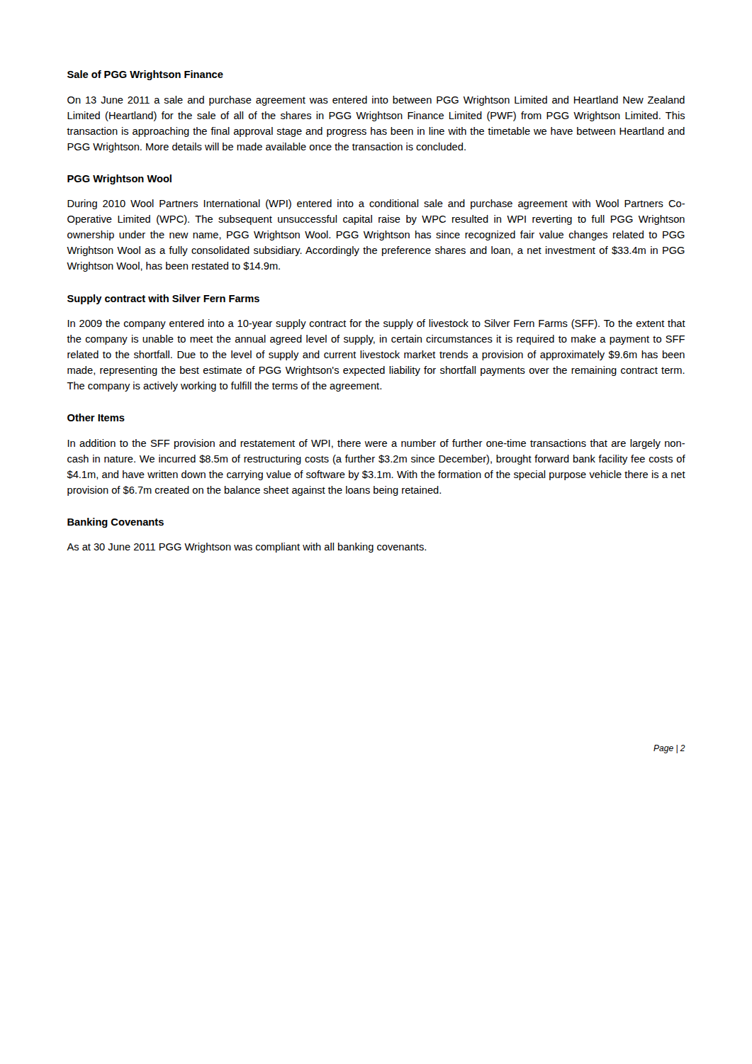Sale of PGG Wrightson Finance
On 13 June 2011 a sale and purchase agreement was entered into between PGG Wrightson Limited and Heartland New Zealand Limited (Heartland) for the sale of all of the shares in PGG Wrightson Finance Limited (PWF) from PGG Wrightson Limited. This transaction is approaching the final approval stage and progress has been in line with the timetable we have between Heartland and PGG Wrightson. More details will be made available once the transaction is concluded.
PGG Wrightson Wool
During 2010 Wool Partners International (WPI) entered into a conditional sale and purchase agreement with Wool Partners Co-Operative Limited (WPC). The subsequent unsuccessful capital raise by WPC resulted in WPI reverting to full PGG Wrightson ownership under the new name, PGG Wrightson Wool. PGG Wrightson has since recognized fair value changes related to PGG Wrightson Wool as a fully consolidated subsidiary. Accordingly the preference shares and loan, a net investment of $33.4m in PGG Wrightson Wool, has been restated to $14.9m.
Supply contract with Silver Fern Farms
In 2009 the company entered into a 10-year supply contract for the supply of livestock to Silver Fern Farms (SFF). To the extent that the company is unable to meet the annual agreed level of supply, in certain circumstances it is required to make a payment to SFF related to the shortfall. Due to the level of supply and current livestock market trends a provision of approximately $9.6m has been made, representing the best estimate of PGG Wrightson's expected liability for shortfall payments over the remaining contract term. The company is actively working to fulfill the terms of the agreement.
Other Items
In addition to the SFF provision and restatement of WPI, there were a number of further one-time transactions that are largely non-cash in nature. We incurred $8.5m of restructuring costs (a further $3.2m since December), brought forward bank facility fee costs of $4.1m, and have written down the carrying value of software by $3.1m. With the formation of the special purpose vehicle there is a net provision of $6.7m created on the balance sheet against the loans being retained.
Banking Covenants
As at 30 June 2011 PGG Wrightson was compliant with all banking covenants.
Page | 2